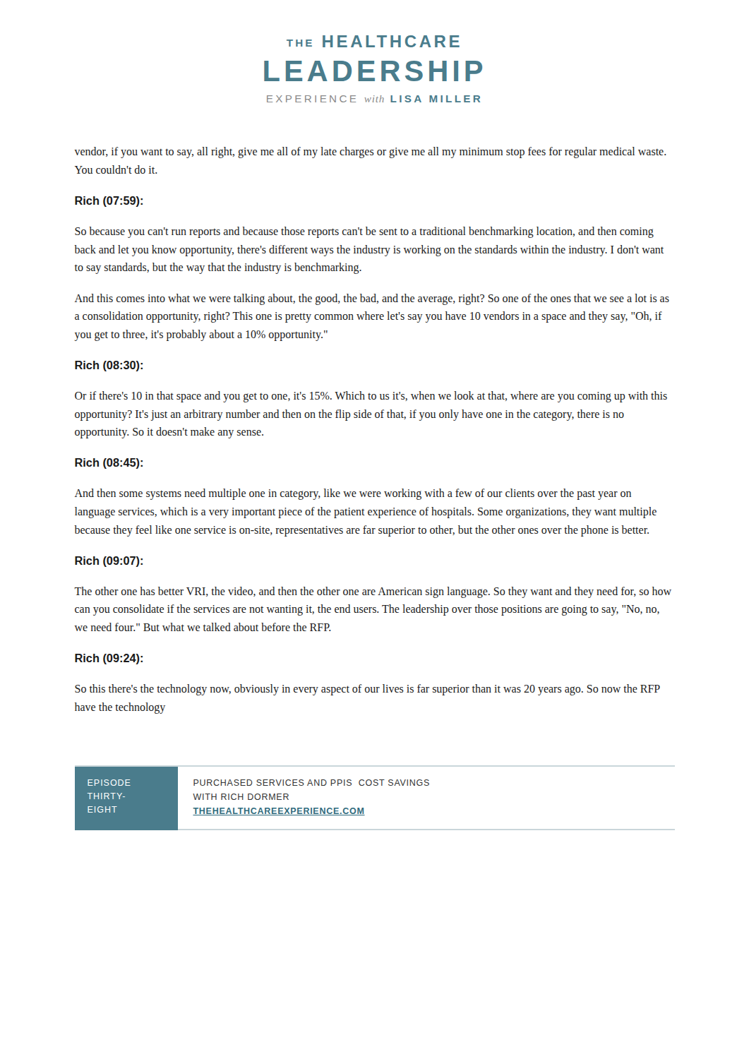THE HEALTHCARE
LEADERSHIP
EXPERIENCE with LISA MILLER
vendor, if you want to say, all right, give me all of my late charges or give me all my minimum stop fees for regular medical waste. You couldn't do it.
Rich (07:59):
So because you can't run reports and because those reports can't be sent to a traditional benchmarking location, and then coming back and let you know opportunity, there's different ways the industry is working on the standards within the industry. I don't want to say standards, but the way that the industry is benchmarking.
And this comes into what we were talking about, the good, the bad, and the average, right? So one of the ones that we see a lot is as a consolidation opportunity, right? This one is pretty common where let's say you have 10 vendors in a space and they say, "Oh, if you get to three, it's probably about a 10% opportunity."
Rich (08:30):
Or if there's 10 in that space and you get to one, it's 15%. Which to us it's, when we look at that, where are you coming up with this opportunity? It's just an arbitrary number and then on the flip side of that, if you only have one in the category, there is no opportunity. So it doesn't make any sense.
Rich (08:45):
And then some systems need multiple one in category, like we were working with a few of our clients over the past year on language services, which is a very important piece of the patient experience of hospitals. Some organizations, they want multiple because they feel like one service is on-site, representatives are far superior to other, but the other ones over the phone is better.
Rich (09:07):
The other one has better VRI, the video, and then the other one are American sign language. So they want and they need for, so how can you consolidate if the services are not wanting it, the end users. The leadership over those positions are going to say, "No, no, we need four." But what we talked about before the RFP.
Rich (09:24):
So this there's the technology now, obviously in every aspect of our lives is far superior than it was 20 years ago. So now the RFP have the technology
Episode
Thirty-
Eight
Purchased Services and PPIs Cost Savings
with Rich Dormer
thehealthcareexperience.com